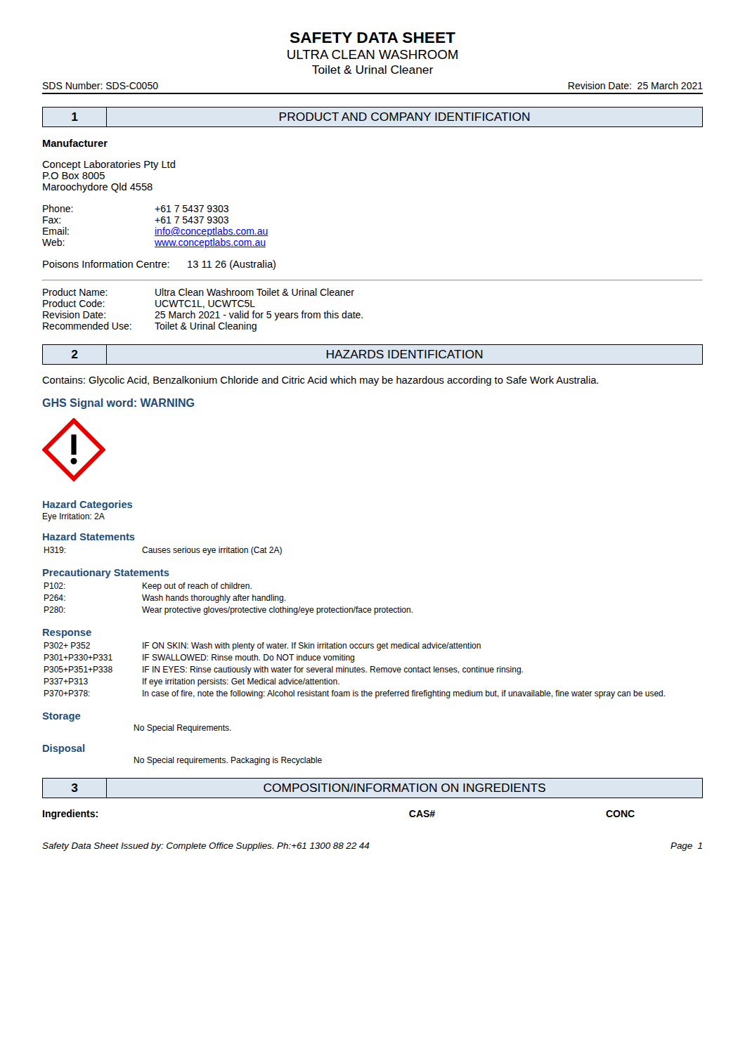SAFETY DATA SHEET
ULTRA CLEAN WASHROOM
Toilet & Urinal Cleaner
SDS Number: SDS-C0050 Revision Date: 25 March 2021
1
PRODUCT AND COMPANY IDENTIFICATION
Manufacturer
Concept Laboratories Pty Ltd
P.O Box 8005
Maroochydore Qld 4558
| Phone: | +61 7 5437 9303 |
| Fax: | +61 7 5437 9303 |
| Email: | info@conceptlabs.com.au |
| Web: | www.conceptlabs.com.au |
Poisons Information Centre: 13 11 26 (Australia)
| Product Name: | Ultra Clean Washroom Toilet & Urinal Cleaner |
| Product Code: | UCWTC1L, UCWTC5L |
| Revision Date: | 25 March 2021 - valid for 5 years from this date. |
| Recommended Use: | Toilet & Urinal Cleaning |
2
HAZARDS IDENTIFICATION
Contains: Glycolic Acid, Benzalkonium Chloride and Citric Acid which may be hazardous according to Safe Work Australia.
GHS Signal word: WARNING
Hazard Categories
Eye Irritation: 2A
Hazard Statements
| H319: | Causes serious eye irritation (Cat 2A) |
Precautionary Statements
| P102: | Keep out of reach of children. |
| P264: | Wash hands thoroughly after handling. |
| P280: | Wear protective gloves/protective clothing/eye protection/face protection. |
Response
| P302+ P352 | IF ON SKIN: Wash with plenty of water. If Skin irritation occurs get medical advice/attention |
| P301+P330+P331 | IF SWALLOWED: Rinse mouth. Do NOT induce vomiting |
| P305+P351+P338 | IF IN EYES: Rinse cautiously with water for several minutes. Remove contact lenses, continue rinsing. |
| P337+P313 | If eye irritation persists: Get Medical advice/attention. |
| P370+P378: | In case of fire, note the following: Alcohol resistant foam is the preferred firefighting medium but, if unavailable, fine water spray can be used. |
Storage
No Special Requirements.
Disposal
No Special requirements. Packaging is Recyclable
3
COMPOSITION/INFORMATION ON INGREDIENTS
Ingredients: CAS# CONC
Safety Data Sheet Issued by: Complete Office Supplies. Ph:+61 1300 88 22 44 Page 1